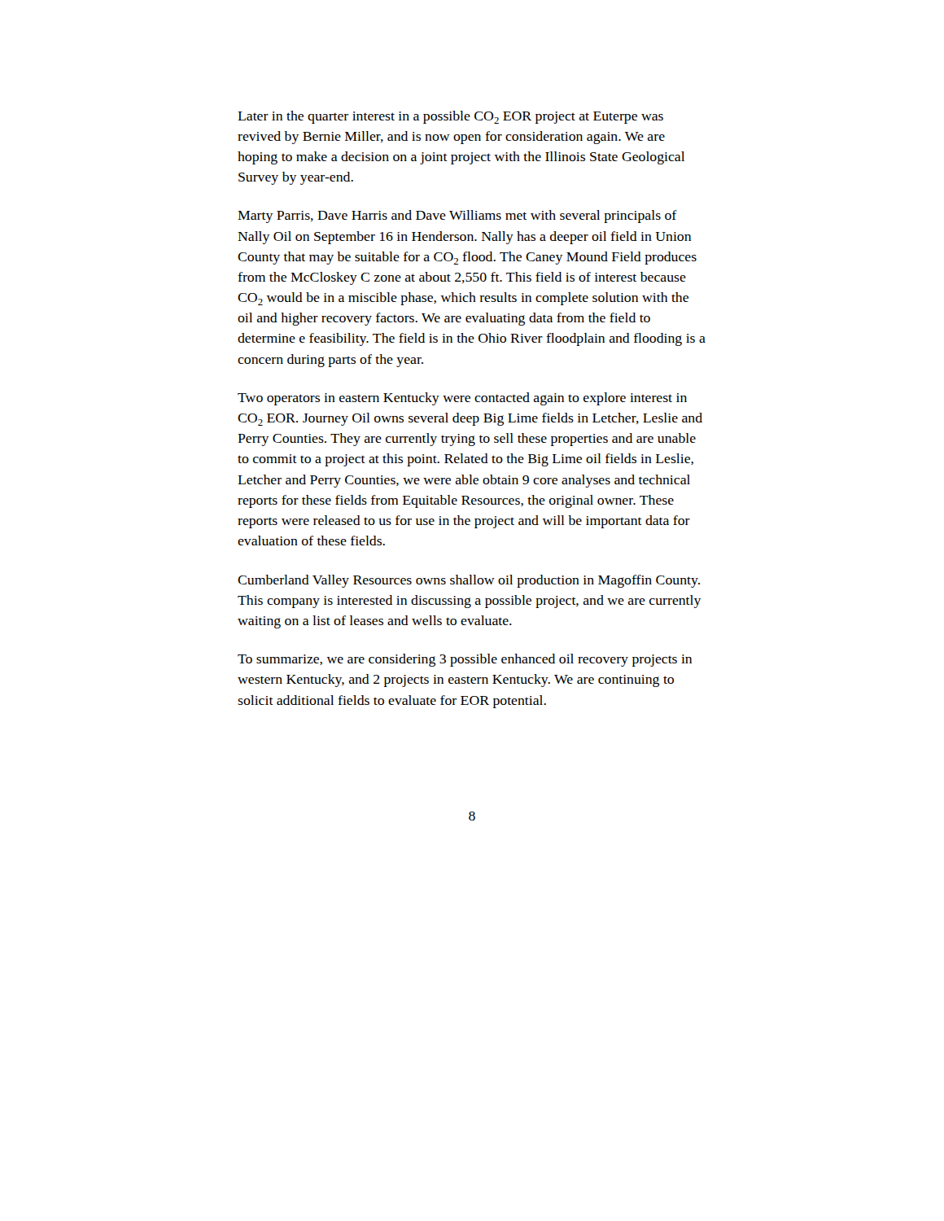Later in the quarter interest in a possible CO2 EOR project at Euterpe was revived by Bernie Miller, and is now open for consideration again. We are hoping to make a decision on a joint project with the Illinois State Geological Survey by year-end.
Marty Parris, Dave Harris and Dave Williams met with several principals of Nally Oil on September 16 in Henderson. Nally has a deeper oil field in Union County that may be suitable for a CO2 flood. The Caney Mound Field produces from the McCloskey C zone at about 2,550 ft. This field is of interest because CO2 would be in a miscible phase, which results in complete solution with the oil and higher recovery factors. We are evaluating data from the field to determine e feasibility. The field is in the Ohio River floodplain and flooding is a concern during parts of the year.
Two operators in eastern Kentucky were contacted again to explore interest in CO2 EOR. Journey Oil owns several deep Big Lime fields in Letcher, Leslie and Perry Counties. They are currently trying to sell these properties and are unable to commit to a project at this point. Related to the Big Lime oil fields in Leslie, Letcher and Perry Counties, we were able obtain 9 core analyses and technical reports for these fields from Equitable Resources, the original owner. These reports were released to us for use in the project and will be important data for evaluation of these fields.
Cumberland Valley Resources owns shallow oil production in Magoffin County. This company is interested in discussing a possible project, and we are currently waiting on a list of leases and wells to evaluate.
To summarize, we are considering 3 possible enhanced oil recovery projects in western Kentucky, and 2 projects in eastern Kentucky. We are continuing to solicit additional fields to evaluate for EOR potential.
8